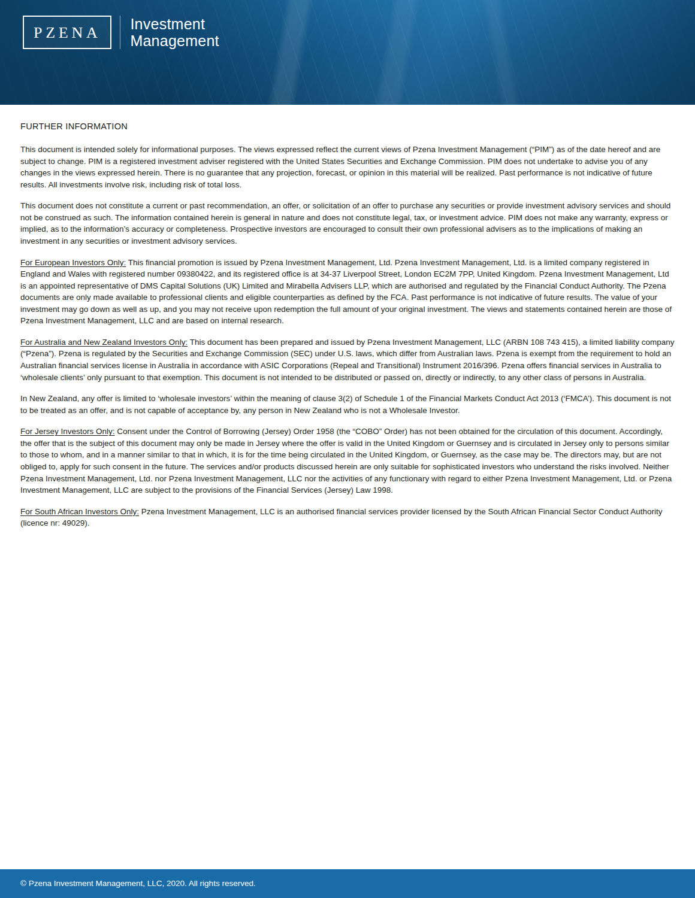PZENA
Investment Management
FURTHER INFORMATION
This document is intended solely for informational purposes. The views expressed reflect the current views of Pzena Investment Management (“PIM”) as of the date hereof and are subject to change. PIM is a registered investment adviser registered with the United States Securities and Exchange Commission. PIM does not undertake to advise you of any changes in the views expressed herein. There is no guarantee that any projection, forecast, or opinion in this material will be realized. Past performance is not indicative of future results. All investments involve risk, including risk of total loss.
This document does not constitute a current or past recommendation, an offer, or solicitation of an offer to purchase any securities or provide investment advisory services and should not be construed as such. The information contained herein is general in nature and does not constitute legal, tax, or investment advice. PIM does not make any warranty, express or implied, as to the information’s accuracy or completeness. Prospective investors are encouraged to consult their own professional advisers as to the implications of making an investment in any securities or investment advisory services.
For European Investors Only: This financial promotion is issued by Pzena Investment Management, Ltd. Pzena Investment Management, Ltd. is a limited company registered in England and Wales with registered number 09380422, and its registered office is at 34-37 Liverpool Street, London EC2M 7PP, United Kingdom. Pzena Investment Management, Ltd is an appointed representative of DMS Capital Solutions (UK) Limited and Mirabella Advisers LLP, which are authorised and regulated by the Financial Conduct Authority. The Pzena documents are only made available to professional clients and eligible counterparties as defined by the FCA. Past performance is not indicative of future results. The value of your investment may go down as well as up, and you may not receive upon redemption the full amount of your original investment. The views and statements contained herein are those of Pzena Investment Management, LLC and are based on internal research.
For Australia and New Zealand Investors Only: This document has been prepared and issued by Pzena Investment Management, LLC (ARBN 108 743 415), a limited liability company (“Pzena”). Pzena is regulated by the Securities and Exchange Commission (SEC) under U.S. laws, which differ from Australian laws. Pzena is exempt from the requirement to hold an Australian financial services license in Australia in accordance with ASIC Corporations (Repeal and Transitional) Instrument 2016/396. Pzena offers financial services in Australia to ‘wholesale clients’ only pursuant to that exemption. This document is not intended to be distributed or passed on, directly or indirectly, to any other class of persons in Australia.
In New Zealand, any offer is limited to ‘wholesale investors’ within the meaning of clause 3(2) of Schedule 1 of the Financial Markets Conduct Act 2013 (‘FMCA’). This document is not to be treated as an offer, and is not capable of acceptance by, any person in New Zealand who is not a Wholesale Investor.
For Jersey Investors Only: Consent under the Control of Borrowing (Jersey) Order 1958 (the “COBO” Order) has not been obtained for the circulation of this document. Accordingly, the offer that is the subject of this document may only be made in Jersey where the offer is valid in the United Kingdom or Guernsey and is circulated in Jersey only to persons similar to those to whom, and in a manner similar to that in which, it is for the time being circulated in the United Kingdom, or Guernsey, as the case may be. The directors may, but are not obliged to, apply for such consent in the future. The services and/or products discussed herein are only suitable for sophisticated investors who understand the risks involved. Neither Pzena Investment Management, Ltd. nor Pzena Investment Management, LLC nor the activities of any functionary with regard to either Pzena Investment Management, Ltd. or Pzena Investment Management, LLC are subject to the provisions of the Financial Services (Jersey) Law 1998.
For South African Investors Only: Pzena Investment Management, LLC is an authorised financial services provider licensed by the South African Financial Sector Conduct Authority (licence nr: 49029).
© Pzena Investment Management, LLC, 2020. All rights reserved.